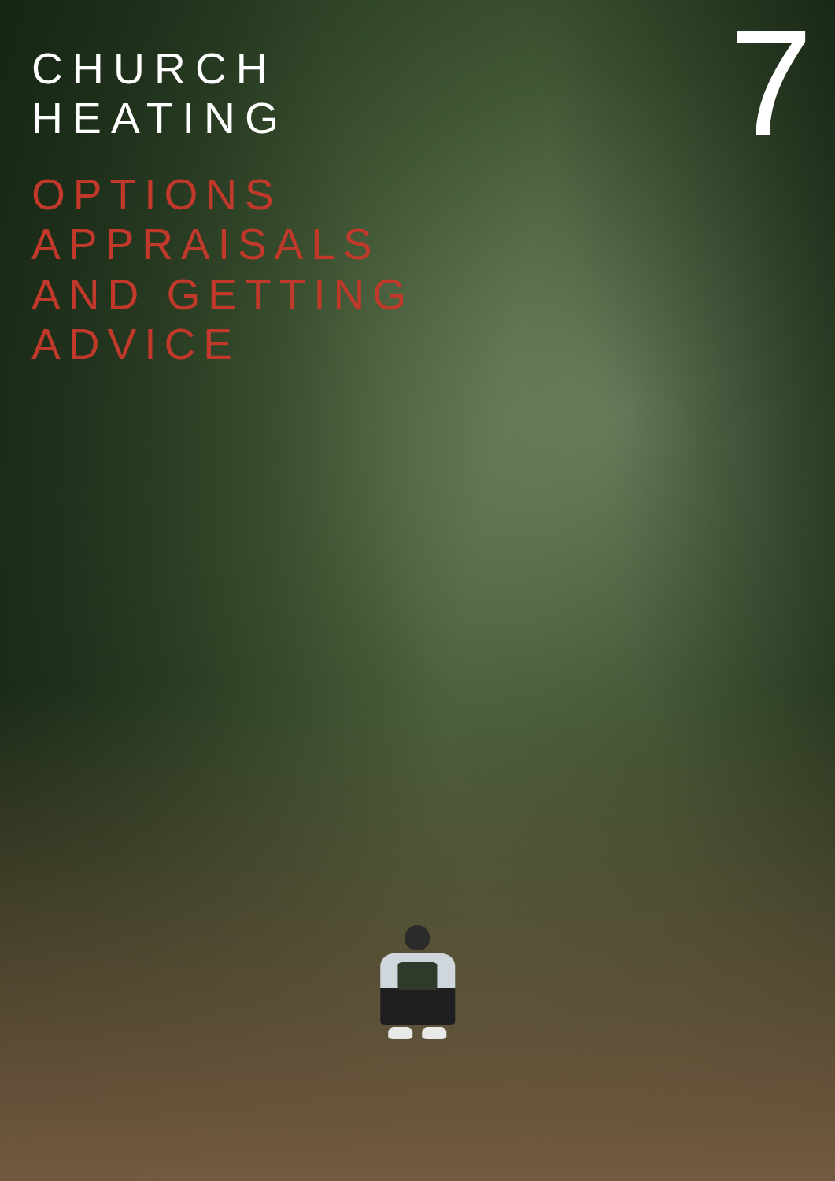7
Church Heating Options Appraisals and Getting Advice